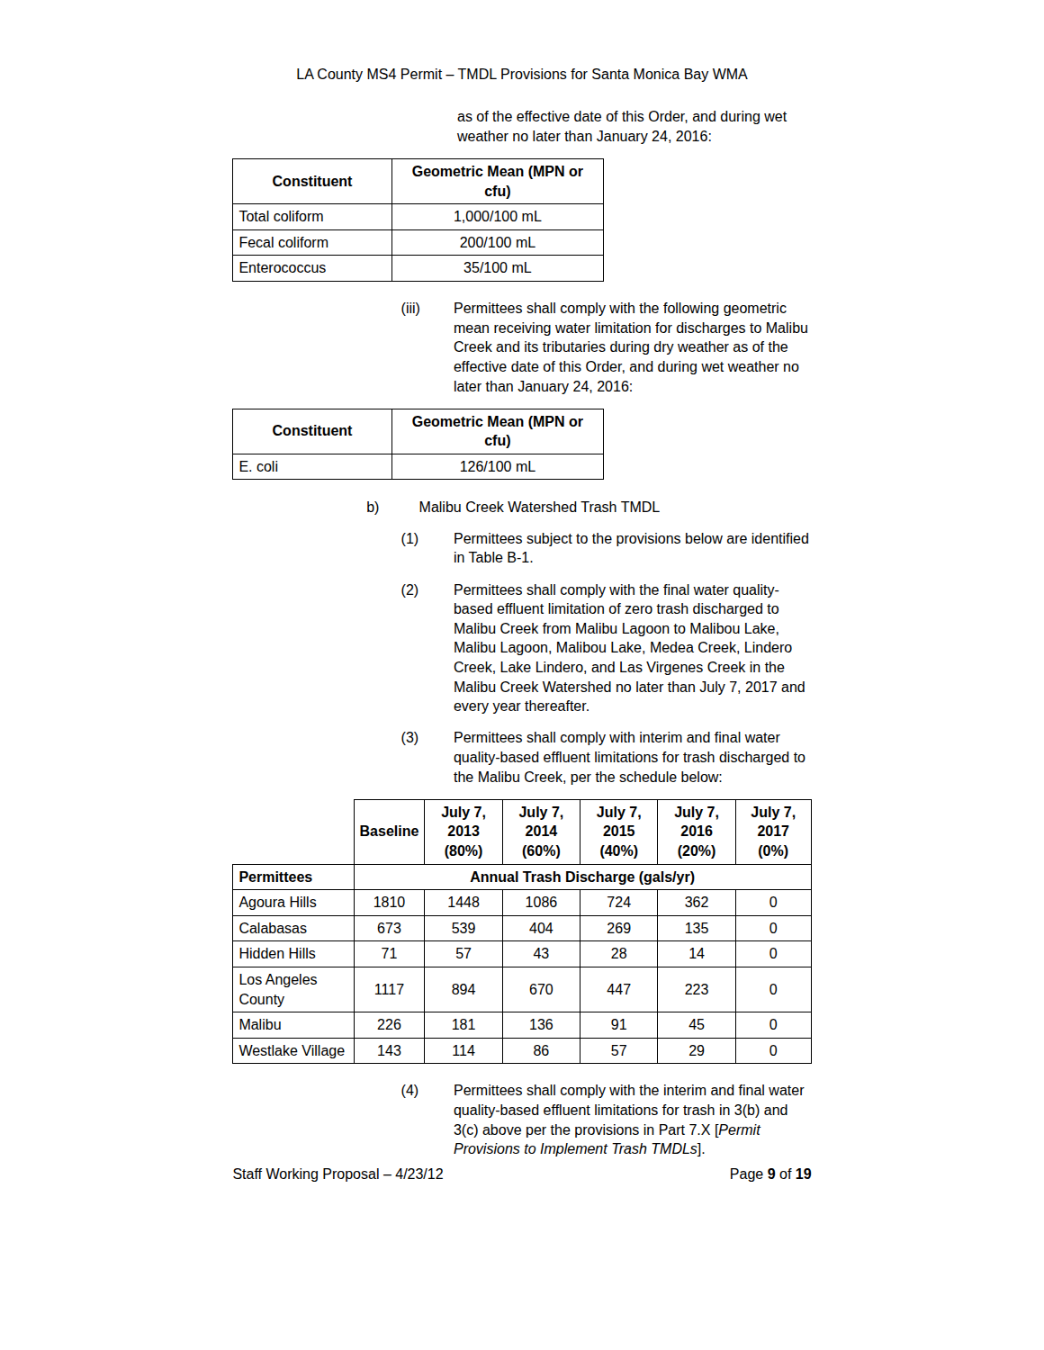LA County MS4 Permit – TMDL Provisions for Santa Monica Bay WMA
as of the effective date of this Order, and during wet weather no later than January 24, 2016:
| Constituent | Geometric Mean (MPN or cfu) |
| --- | --- |
| Total coliform | 1,000/100 mL |
| Fecal coliform | 200/100 mL |
| Enterococcus | 35/100 mL |
(iii)
Permittees shall comply with the following geometric mean receiving water limitation for discharges to Malibu Creek and its tributaries during dry weather as of the effective date of this Order, and during wet weather no later than January 24, 2016:
| Constituent | Geometric Mean (MPN or cfu) |
| --- | --- |
| E. coli | 126/100 mL |
b)
Malibu Creek Watershed Trash TMDL
(1)
Permittees subject to the provisions below are identified in Table B-1.
(2)
Permittees shall comply with the final water quality-based effluent limitation of zero trash discharged to Malibu Creek from Malibu Lagoon to Malibou Lake, Malibu Lagoon, Malibou Lake, Medea Creek, Lindero Creek, Lake Lindero, and Las Virgenes Creek in the Malibu Creek Watershed no later than July 7, 2017 and every year thereafter.
(3)
Permittees shall comply with interim and final water quality-based effluent limitations for trash discharged to the Malibu Creek, per the schedule below:
| | Baseline | July 7, 2013 (80%) | July 7, 2014 (60%) | July 7, 2015 (40%) | July 7, 2016 (20%) | July 7, 2017 (0%) |
| --- | --- | --- | --- | --- | --- | --- |
| Permittees | Annual Trash Discharge (gals/yr) |
| Agoura Hills | 1810 | 1448 | 1086 | 724 | 362 | 0 |
| Calabasas | 673 | 539 | 404 | 269 | 135 | 0 |
| Hidden Hills | 71 | 57 | 43 | 28 | 14 | 0 |
| Los Angeles County | 1117 | 894 | 670 | 447 | 223 | 0 |
| Malibu | 226 | 181 | 136 | 91 | 45 | 0 |
| Westlake Village | 143 | 114 | 86 | 57 | 29 | 0 |
(4)
Permittees shall comply with the interim and final water quality-based effluent limitations for trash in 3(b) and 3(c) above per the provisions in Part 7.X [Permit Provisions to Implement Trash TMDLs].
Staff Working Proposal – 4/23/12
Page 9 of 19